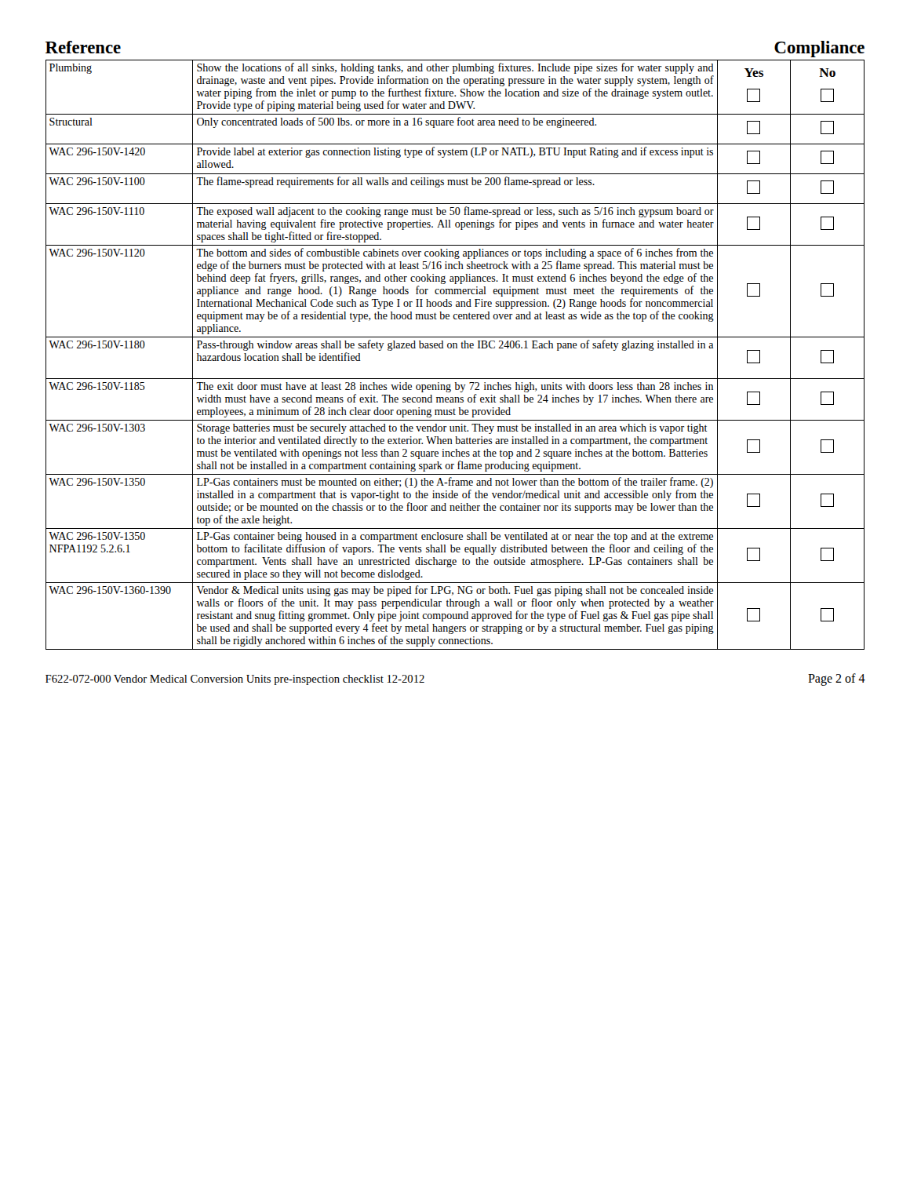Reference
Compliance
| Plumbing | Show the locations of all sinks, holding tanks, and other plumbing fixtures. Include pipe sizes for water supply and drainage, waste and vent pipes. Provide information on the operating pressure in the water supply system, length of water piping from the inlet or pump to the furthest fixture. Show the location and size of the drainage system outlet. Provide type of piping material being used for water and DWV. | Yes | No |
| Structural | Only concentrated loads of 500 lbs. or more in a 16 square foot area need to be engineered. | | |
| WAC 296-150V-1420 | Provide label at exterior gas connection listing type of system (LP or NATL), BTU Input Rating and if excess input is allowed. | | |
| WAC 296-150V-1100 | The flame-spread requirements for all walls and ceilings must be 200 flame-spread or less. | | |
| WAC 296-150V-1110 | The exposed wall adjacent to the cooking range must be 50 flame-spread or less, such as 5/16 inch gypsum board or material having equivalent fire protective properties. All openings for pipes and vents in furnace and water heater spaces shall be tight-fitted or fire-stopped. | | |
| WAC 296-150V-1120 | The bottom and sides of combustible cabinets over cooking appliances or tops including a space of 6 inches from the edge of the burners must be protected with at least 5/16 inch sheetrock with a 25 flame spread. This material must be behind deep fat fryers, grills, ranges, and other cooking appliances. It must extend 6 inches beyond the edge of the appliance and range hood. (1) Range hoods for commercial equipment must meet the requirements of the International Mechanical Code such as Type I or II hoods and Fire suppression. (2) Range hoods for noncommercial equipment may be of a residential type, the hood must be centered over and at least as wide as the top of the cooking appliance. | | |
| WAC 296-150V-1180 | Pass-through window areas shall be safety glazed based on the IBC 2406.1 Each pane of safety glazing installed in a hazardous location shall be identified | | |
| WAC 296-150V-1185 | The exit door must have at least 28 inches wide opening by 72 inches high, units with doors less than 28 inches in width must have a second means of exit. The second means of exit shall be 24 inches by 17 inches. When there are employees, a minimum of 28 inch clear door opening must be provided | | |
| WAC 296-150V-1303 | Storage batteries must be securely attached to the vendor unit. They must be installed in an area which is vapor tight to the interior and ventilated directly to the exterior. When batteries are installed in a compartment, the compartment must be ventilated with openings not less than 2 square inches at the top and 2 square inches at the bottom. Batteries shall not be installed in a compartment containing spark or flame producing equipment. | | |
| WAC 296-150V-1350 | LP-Gas containers must be mounted on either; (1) the A-frame and not lower than the bottom of the trailer frame. (2) installed in a compartment that is vapor-tight to the inside of the vendor/medical unit and accessible only from the outside; or be mounted on the chassis or to the floor and neither the container nor its supports may be lower than the top of the axle height. | | |
| WAC 296-150V-1350 NFPA1192 5.2.6.1 | LP-Gas container being housed in a compartment enclosure shall be ventilated at or near the top and at the extreme bottom to facilitate diffusion of vapors. The vents shall be equally distributed between the floor and ceiling of the compartment. Vents shall have an unrestricted discharge to the outside atmosphere. LP-Gas containers shall be secured in place so they will not become dislodged. | | |
| WAC 296-150V-1360-1390 | Vendor & Medical units using gas may be piped for LPG, NG or both. Fuel gas piping shall not be concealed inside walls or floors of the unit. It may pass perpendicular through a wall or floor only when protected by a weather resistant and snug fitting grommet. Only pipe joint compound approved for the type of Fuel gas & Fuel gas pipe shall be used and shall be supported every 4 feet by metal hangers or strapping or by a structural member. Fuel gas piping shall be rigidly anchored within 6 inches of the supply connections. | | |
F622-072-000 Vendor Medical Conversion Units pre-inspection checklist 12-2012
Page 2 of 4